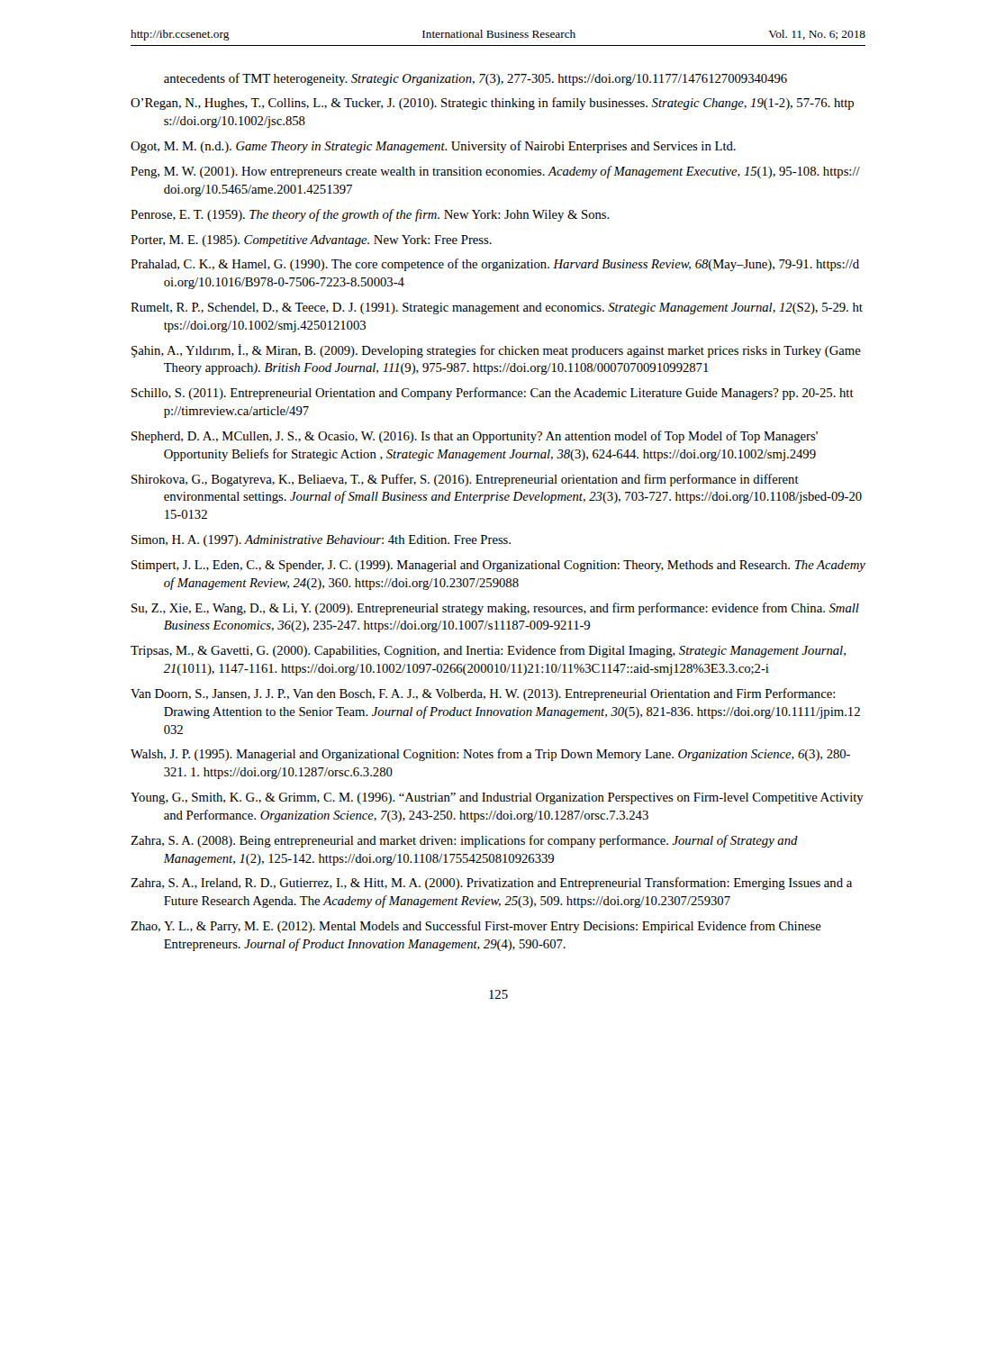http://ibr.ccsenet.org
International Business Research
Vol. 11, No. 6; 2018
antecedents of TMT heterogeneity. Strategic Organization, 7(3), 277-305. https://doi.org/10.1177/1476127009340496
O’Regan, N., Hughes, T., Collins, L., & Tucker, J. (2010). Strategic thinking in family businesses. Strategic Change, 19(1-2), 57-76. https://doi.org/10.1002/jsc.858
Ogot, M. M. (n.d.). Game Theory in Strategic Management. University of Nairobi Enterprises and Services in Ltd.
Peng, M. W. (2001). How entrepreneurs create wealth in transition economies. Academy of Management Executive, 15(1), 95-108. https://doi.org/10.5465/ame.2001.4251397
Penrose, E. T. (1959). The theory of the growth of the firm. New York: John Wiley & Sons.
Porter, M. E. (1985). Competitive Advantage. New York: Free Press.
Prahalad, C. K., & Hamel, G. (1990). The core competence of the organization. Harvard Business Review, 68(May–June), 79-91. https://doi.org/10.1016/B978-0-7506-7223-8.50003-4
Rumelt, R. P., Schendel, D., & Teece, D. J. (1991). Strategic management and economics. Strategic Management Journal, 12(S2), 5-29. https://doi.org/10.1002/smj.4250121003
Şahin, A., Yıldırım, İ., & Miran, B. (2009). Developing strategies for chicken meat producers against market prices risks in Turkey (Game Theory approach). British Food Journal, 111(9), 975-987. https://doi.org/10.1108/00070700910992871
Schillo, S. (2011). Entrepreneurial Orientation and Company Performance: Can the Academic Literature Guide Managers? pp. 20-25. http://timreview.ca/article/497
Shepherd, D. A., MCullen, J. S., & Ocasio, W. (2016). Is that an Opportunity? An attention model of Top Model of Top Managers' Opportunity Beliefs for Strategic Action , Strategic Management Journal, 38(3), 624-644. https://doi.org/10.1002/smj.2499
Shirokova, G., Bogatyreva, K., Beliaeva, T., & Puffer, S. (2016). Entrepreneurial orientation and firm performance in different environmental settings. Journal of Small Business and Enterprise Development, 23(3), 703-727. https://doi.org/10.1108/jsbed-09-2015-0132
Simon, H. A. (1997). Administrative Behaviour: 4th Edition. Free Press.
Stimpert, J. L., Eden, C., & Spender, J. C. (1999). Managerial and Organizational Cognition: Theory, Methods and Research. The Academy of Management Review, 24(2), 360. https://doi.org/10.2307/259088
Su, Z., Xie, E., Wang, D., & Li, Y. (2009). Entrepreneurial strategy making, resources, and firm performance: evidence from China. Small Business Economics, 36(2), 235-247. https://doi.org/10.1007/s11187-009-9211-9
Tripsas, M., & Gavetti, G. (2000). Capabilities, Cognition, and Inertia: Evidence from Digital Imaging, Strategic Management Journal, 21(1011), 1147-1161. https://doi.org/10.1002/1097-0266(200010/11)21:10/11%3C1147::aid-smj128%3E3.3.co;2-i
Van Doorn, S., Jansen, J. J. P., Van den Bosch, F. A. J., & Volberda, H. W. (2013). Entrepreneurial Orientation and Firm Performance: Drawing Attention to the Senior Team. Journal of Product Innovation Management, 30(5), 821-836. https://doi.org/10.1111/jpim.12032
Walsh, J. P. (1995). Managerial and Organizational Cognition: Notes from a Trip Down Memory Lane. Organization Science, 6(3), 280-321. 1. https://doi.org/10.1287/orsc.6.3.280
Young, G., Smith, K. G., & Grimm, C. M. (1996). “Austrian” and Industrial Organization Perspectives on Firm-level Competitive Activity and Performance. Organization Science, 7(3), 243-250. https://doi.org/10.1287/orsc.7.3.243
Zahra, S. A. (2008). Being entrepreneurial and market driven: implications for company performance. Journal of Strategy and Management, 1(2), 125-142. https://doi.org/10.1108/17554250810926339
Zahra, S. A., Ireland, R. D., Gutierrez, I., & Hitt, M. A. (2000). Privatization and Entrepreneurial Transformation: Emerging Issues and a Future Research Agenda. The Academy of Management Review, 25(3), 509. https://doi.org/10.2307/259307
Zhao, Y. L., & Parry, M. E. (2012). Mental Models and Successful First-mover Entry Decisions: Empirical Evidence from Chinese Entrepreneurs. Journal of Product Innovation Management, 29(4), 590-607.
125